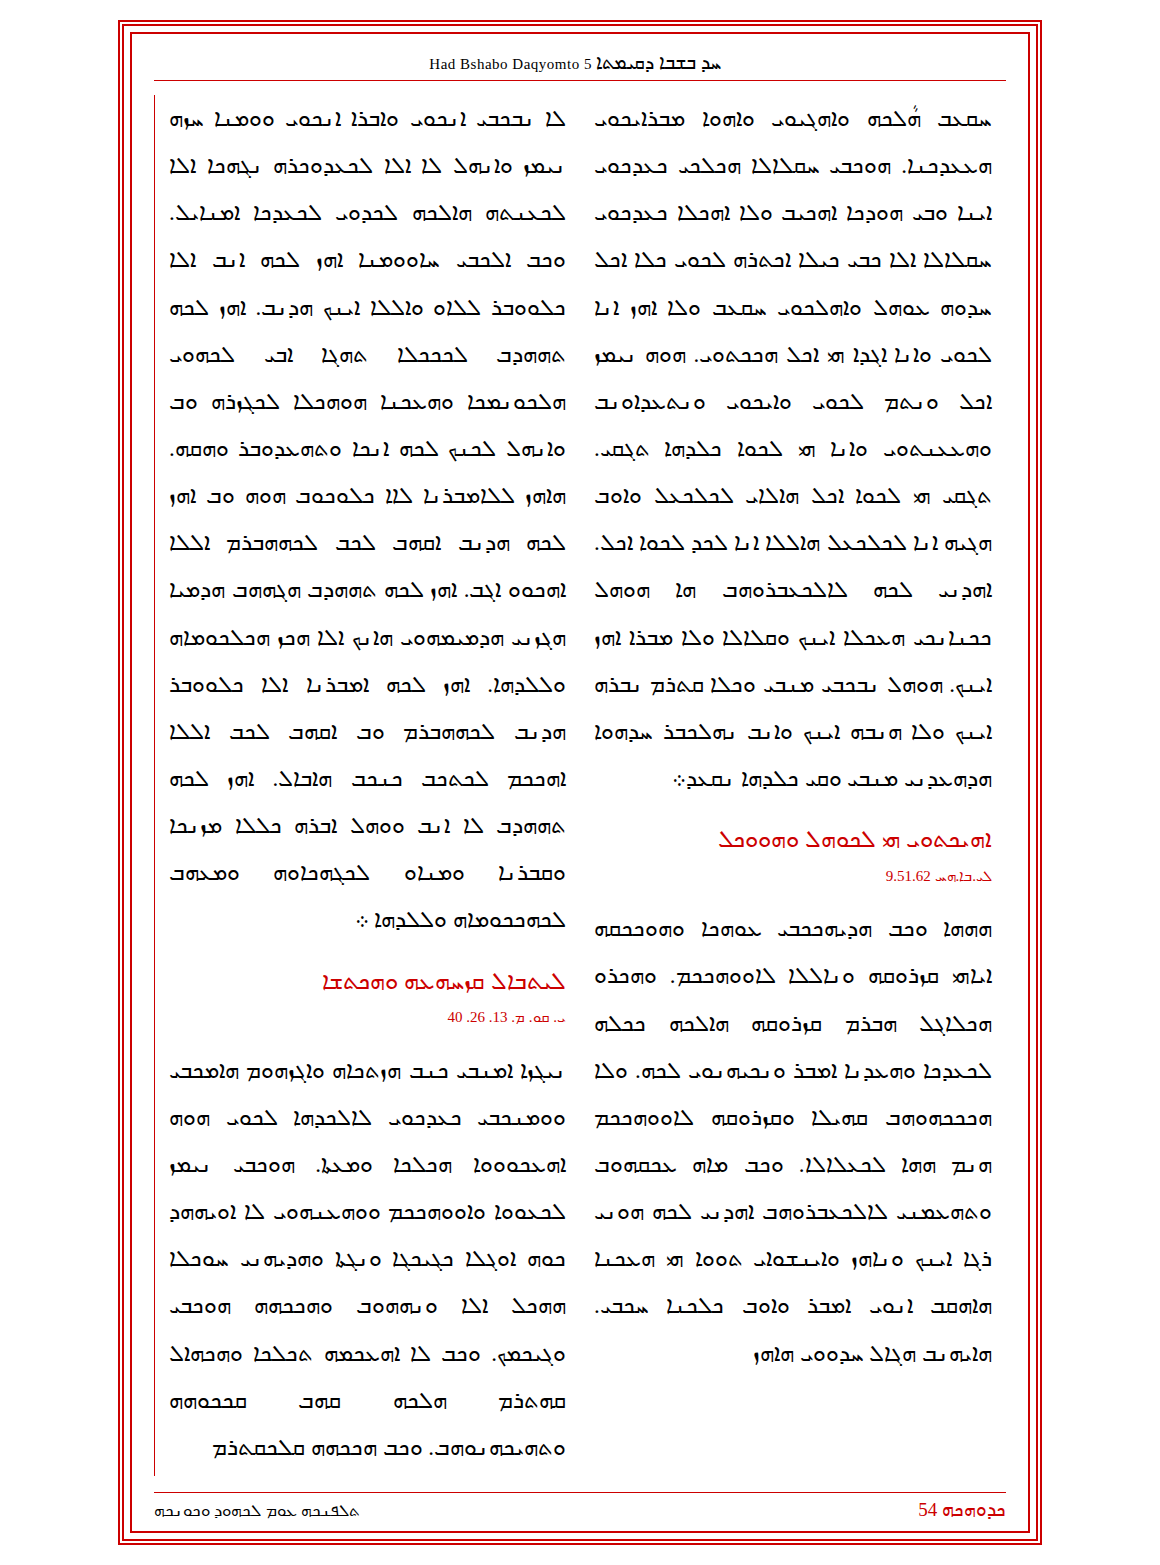Had Bshabo Daqyomto 5 ܚܕ ܒܫܒܐ ܕܩܝܡܬܐ
ܚܩܥܒ ܗܵܠܟܗ ܘܐܗܓܝܘܝ ܘܐܗܘܐ ܡܒܪܐܝܟܘܝ ܗܥܥܕܟܢܐ. ܗܘܟܒܝ ܚܩܠܐܠܐ ܗܟܠܟܝ ܟܥܕܟܘܝ ܐܝܢܐ ܘܒܝ ܗܘܕܟܐ ܐܗܟܝܒ ܘܠܐ ܐܗܟܠܐ ܟܥܕܟܘܝ ܚܩܠܐܠܐ ܐܠܐ ܟܒܝ ܟܝܠܐ ܐܟܬܪܗ ܠܟܘܝ ܟܠܐ ܐܟܠ ܚܕܘܗ ܥܘܗܠ ܘܐܗܠܟܘܝ ܚܩܥܒ ܘܠܐ ܐܗܙ ܐܢܐ ܠܟܘܝ ܘܐܢܐ ܐܓܕܐ ܗܝ ܐܟܠ ܗܟܟܬܘܝ. ܗܘܗ ܢܝܡܙ ܐܟܠ ܘܢܬܡ ܠܟܘܝ ܘܐܝܟܘܝ ܘܢܬܥܕܐܘܢܒ ܘܗܥܥܢܬܘܝ ܘܐܢܐ ܗܝ ܠܟܘܐ ܟܠܕܗܐ ܬܓܩܝ. ܬܓܩܝ ܗܝ ܠܟܘܐ ܐܟܠ ܗܐܠܐܝ ܠܟܠܟܥܠ ܘܐܘܒ ܗܓܝܗ ܐܢܐ ܠܟܠܟܥܠ ܗܐܠܠܐ ܐܢܐ ܠܟܕ ܠܟܘܐ ܐܟܠ. ܐܗܕܢܝ ܠܟܗ ܠܐܠܟܥܒܪܘܗܒ ܗܐ ܗܘܗܠ ܟܟܢܐܢܟܝ ܗܥܟܠܐ ܐܝܢܟ ܘܩܠܐܠܐ ܘܠܐ ܡܒܪܐ ܐܗܙ ܐܝܢܟ. ܗܘܗܠ ܢܒܟܒܝ ܡܢܒܝ ܘܟܠܐ ܩܬܪܡ ܢܒܪܗ ܐܝܢܟ ܘܠܐ ܗܢܒܗ ܐܝܢܟ ܘܐܢܒ ܢܗܠܟܒܪ ܚܕܗܘܐ ܗܕܗܥܕܢܝ ܡܢܒܝ ܘܩܝ ܟܠܕܗܐ ܢܩܥܕ܀
ܐܗܝܟܬܘܝ ܗܝ ܠܟܘܗܠ ܘܗܘܘܟܠ
9.51.62 ܠܝ.ܒܐ.ܗܚ
ܗܗܗܐ ܘܟܒ ܗܕܝܗܟܟܒܝ ܥܘܗܟܐ ܘܗܘܟܟܩܗ ܐܝܐܗܝ ܩܙܪܘܩܗ ܘܢܐܠܠܐ ܠܐܘܘܗܟܟܡ. ܘܗܟܪܘ ܗܟܠܐܓܠ ܗܒܪܡ ܩܙܪܘܩܗ ܗܐܠܟܗ ܟܟܠܗ ܠܟܥܕܟܐ ܘܗܥܕܢܐ ܐܡܒܪ ܘܢܟܝܗܢܘܝ ܠܟܗ. ܘܠܐ ܗܟܟܟܗܘܗܒ ܩܗܝܠܐ ܘܩܙܪܘܩܗ ܠܐܘܘܗܟܟܡ ܗܢܡ ܗܗܐ ܠܟܥܠܐܠܐ. ܘܟܒ ܡܐܗ ܥܟܩܗܘܒ ܘܬܗܥܡܢܝ ܠܐܠܟܥܒܪܘܗܒ ܐܗܕܢܝ ܠܟܗ ܗܘܢܝ ܪܓܐ ܐܝܢܟ ܘܢܐܗܙ ܘܐܝܢܫܘܐܝ ܬܘܘܐ ܗܝ ܗܥܟܢܐ ܗܐܗܩܒ ܐܢܘܝ ܐܡܒܪ ܘܐܘܒ ܟܠܟܢܐ ܚܟܒܝ. ܗܐܝܗܢܒ ܗܓܐܠ ܚܕܘܘܝ ܗܐܗܙ
ܠܐ ܢܒܟܒܝ ܐܢܟܘܝ ܘܐܒܪܐ ܐܢܟܘܝ ܘܘܡܢܐ ܚܙܗ ܢܝܡܙ ܘܐܢܗܠ ܠܐ ܐܠܐ ܠܟܥܕܘܟܪܗ ܢܓܗܟܐ ܐܠܐ ܠܟܥܢܬܗ ܗܐܠܟܗ ܠܟܕܘܝ ܠܟܥܕܟܐ ܐܡܢܐܝܠ. ܘܟܒ ܐܠܟܒܝ ܚܐܘܘܡܢܐ ܐܗܙ ܠܟܗ ܐܢܒ ܐܠܐ ܟܠܘܘܒܪ ܠܠܐܘ ܘܐܠܠܐ ܐܝܢܟ ܗܕܢܒ. ܐܗܙ ܠܟܗ ܬܗܗܕܒ ܠܟܟܟܠܐ ܬܗܓܐ ܐܒܝ ܠܟܗܘܝ ܗܠܟܘܢܡܟܐ ܘܗܥܟܢܐ ܗܘܗܟܠܐ ܠܟܓܙܪܗ ܘܒ ܘܐܢܗܠ ܠܟܢܟ ܠܟܗ ܐܢܟܐ ܘܬܗܥܕܘܒܪ ܘܗܩܗ. ܗܐܗܙ ܠܠܐܡܒܪܢܐ ܠܐܐ ܟܠܘܟܘܒ ܗܘܗ ܘܒ ܐܗܙ ܠܟܗ ܗܕܢܒ ܐܩܗܒ ܠܟܒ ܠܟܗܗܒܪܡ ܐܠܠܐ ܐܗܟܘܘ ܐܓܒ. ܐܗܙ ܠܟܗ ܬܗܗܕܒ ܗܓܗܗܒ ܗܕܡܝܐ ܗܓܙܢܝ ܗܕܡܝܡܗܘܝ ܗܐܢܟ ܐܠܐ ܗܟܙ ܗܟܠܟܘܡܐܗ ܘܠܠܕܗܐ. ܐܗܙ ܠܟܗ ܐܡܒܪܢܐ ܐܠܐ ܟܠܘܘܒܪ ܗܕܢܒ ܠܟܗܗܒܪܡ ܘܒ ܐܩܗܒ ܠܟܒ ܐܠܠܐ ܐܗܟܟܡ ܠܟܬܟܒ ܟܢܟܒ ܗܐܒܐܠ. ܐܗܙ ܠܟܗ ܬܗܗܕܒ ܠܐ ܐܢܒ ܘܘܗܠ ܐܒܪܗ ܟܠܠܐ ܡܙܢܟܐ ܘܩܒܪܢܐ ܘܡܢܐܘ ܠܟܓܗܟܐܘܗ ܘܡܥܗܒ ܠܟܗܟܟܘܡܐܗ ܘܠܠܕܗܐ ܀
ܠܝܬܒܐܠ ܩܙܚܗܥܗ ܘܗܟܬܫܐ
ܝ. ܩܘ. ܡ. 13. 26. 40
ܢܝܓܙܐ ܐܡܢܒܝ ܟܢܒ ܗܙܬܟܐܗ ܘܐܓܙܗܘܡ ܗܐܡܟܒܝ ܘܘܡܢܟܒܝ ܟܥܕܟܘܝ ܠܐܠܟܕܗܐ ܠܟܘܝ ܗܘܗ ܐܗܥܟܘܘܘܐ ܗܟܠܟܐ ܘܡܥܬܐ. ܗܘܟܒܝ ܢܝܡܙ ܠܟܥܘܘܐ ܘܐܘܘܗܟܟܡ ܘܘܗܥܢܗܘܝ ܠܐ ܐܘܝܗܗܕ ܟܘܗ ܐܘܓܠܐ ܟܓܝܟܓܐ ܘܢܓܬܐ ܘܗܕܝܗܢܝ ܚܘܟܠܐ ܗܗܟܠ ܐܠܐ ܘܢܗܗܘܒ ܘܗܟܟܗܗ ܗܘܟܒܝ ܘܓܝܟܡܟ. ܘܟܒ ܠܐ ܐܗܥܟܡܗ ܬܟܠܟܐ ܘܗܟܗܐܠ ܩܗܬܪܡ ܗܠܟܗ ܩܗܒ ܩܟܟܘܗܗ ܘܬܗܝܟܗܢܘܗܒ. ܘܟܒ ܗܟܟܗܗ ܩܠܟܩܬܪܡ
ܟܕܘܗܟܗ 54
ܬܠܦܢܟܗ ܥܘܡ ܠܟܗܘܕ ܘܟܘܢܟܗ